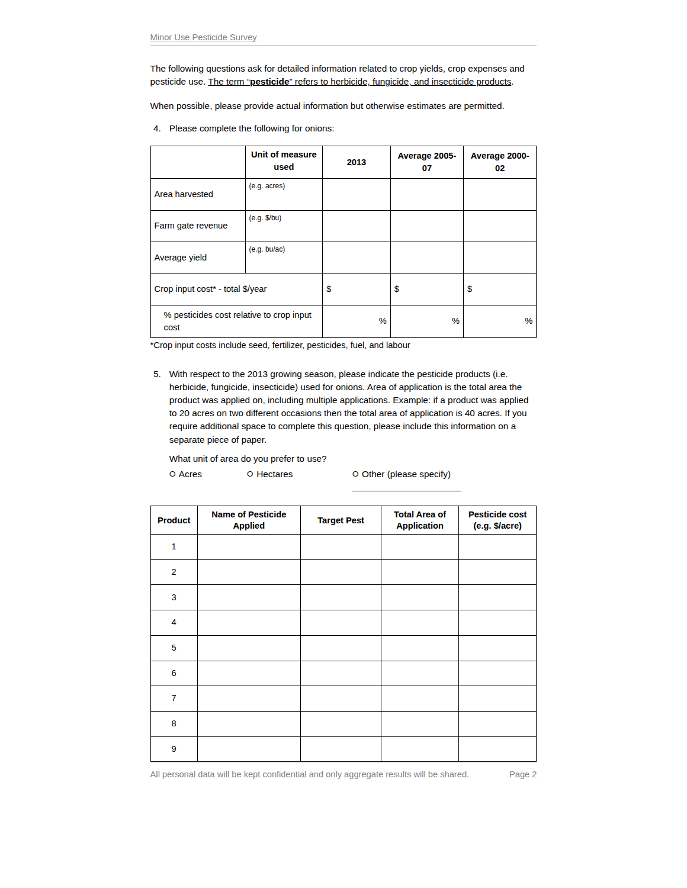Minor Use Pesticide Survey
The following questions ask for detailed information related to crop yields, crop expenses and pesticide use. The term “pesticide” refers to herbicide, fungicide, and insecticide products.
When possible, please provide actual information but otherwise estimates are permitted.
Please complete the following for onions:
| | Unit of measure used | 2013 | Average 2005-07 | Average 2000-02 |
| --- | --- | --- | --- | --- |
| Area harvested | (e.g. acres) | | | |
| Farm gate revenue | (e.g. $/bu) | | | |
| Average yield | (e.g. bu/ac) | | | |
| Crop input cost* - total $/year | $ | $ | $ |
| % pesticides cost relative to crop input cost | % | % | % |
*Crop input costs include seed, fertilizer, pesticides, fuel, and labour
With respect to the 2013 growing season, please indicate the pesticide products (i.e. herbicide, fungicide, insecticide) used for onions. Area of application is the total area the product was applied on, including multiple applications. Example: if a product was applied to 20 acres on two different occasions then the total area of application is 40 acres. If you require additional space to complete this question, please include this information on a separate piece of paper.
What unit of area do you prefer to use?
⭘Acres ⭘Hectares ⭘Other (please specify)
| Product | Name of Pesticide Applied | Target Pest | Total Area of Application | Pesticide cost (e.g. $/acre) |
| --- | --- | --- | --- | --- |
| 1 | | | | |
| 2 | | | | |
| 3 | | | | |
| 4 | | | | |
| 5 | | | | |
| 6 | | | | |
| 7 | | | | |
| 8 | | | | |
| 9 | | | | |
All personal data will be kept confidential and only aggregate results will be shared. Page 2